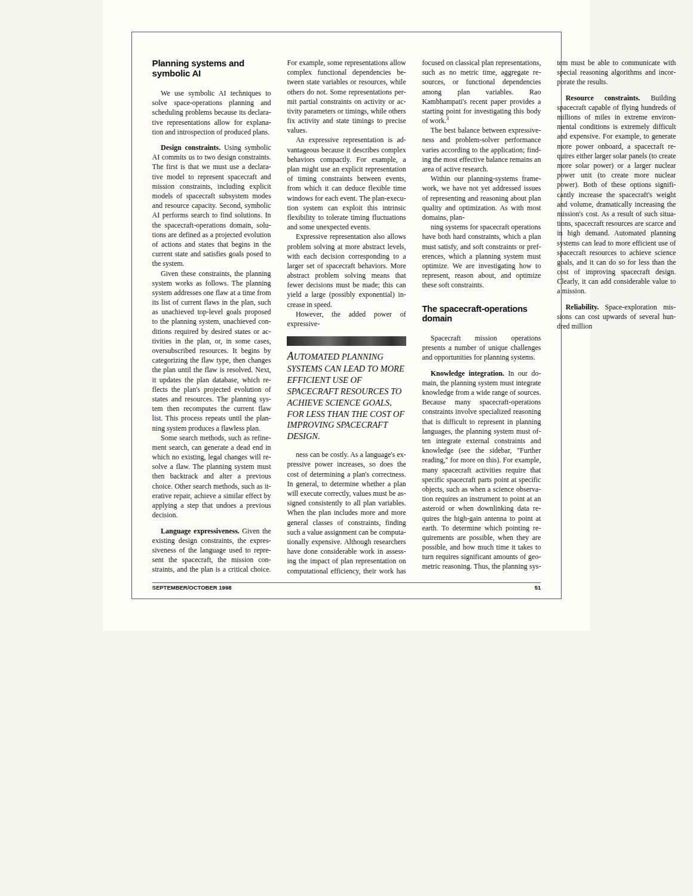Planning systems and
symbolic AI
We use symbolic AI techniques to solve space-operations planning and scheduling problems because its declarative representations allow for explanation and introspection of produced plans.
Design constraints. Using symbolic AI commits us to two design constraints. The first is that we must use a declarative model to represent spacecraft and mission constraints, including explicit models of spacecraft subsystem modes and resource capacity. Second, symbolic AI performs search to find solutions. In the spacecraft-operations domain, solutions are defined as a projected evolution of actions and states that begins in the current state and satisfies goals posed to the system.
Given these constraints, the planning system works as follows. The planning system addresses one flaw at a time from its list of current flaws in the plan, such as unachieved top-level goals proposed to the planning system, unachieved conditions required by desired states or activities in the plan, or, in some cases, oversubscribed resources. It begins by categorizing the flaw type, then changes the plan until the flaw is resolved. Next, it updates the plan database, which reflects the plan's projected evolution of states and resources. The planning system then recomputes the current flaw list. This process repeats until the planning system produces a flawless plan.
Some search methods, such as refinement search, can generate a dead end in which no existing, legal changes will resolve a flaw. The planning system must then backtrack and alter a previous choice. Other search methods, such as iterative repair, achieve a similar effect by applying a step that undoes a previous decision.
Language expressiveness. Given the existing design constraints, the expressiveness of the language used to represent the spacecraft, the mission constraints, and the plan is a critical choice. For example, some representations allow complex functional dependencies between state variables or resources, while others do not. Some representations permit partial constraints on activity or activity parameters or timings, while others fix activity and state timings to precise values.
An expressive representation is advantageous because it describes complex behaviors compactly. For example, a plan might use an explicit representation of timing constraints between events, from which it can deduce flexible time windows for each event. The plan-execution system can exploit this intrinsic flexibility to tolerate timing fluctuations and some unexpected events.
Expressive representation also allows problem solving at more abstract levels, with each decision corresponding to a larger set of spacecraft behaviors. More abstract problem solving means that fewer decisions must be made; this can yield a large (possibly exponential) increase in speed.
However, the added power of expressive-
AUTOMATED PLANNING SYSTEMS CAN LEAD TO MORE EFFICIENT USE OF SPACECRAFT RESOURCES TO ACHIEVE SCIENCE GOALS, FOR LESS THAN THE COST OF IMPROVING SPACECRAFT DESIGN.
ness can be costly. As a language's expressive power increases, so does the cost of determining a plan's correctness. In general, to determine whether a plan will execute correctly, values must be assigned consistently to all plan variables. When the plan includes more and more general classes of constraints, finding such a value assignment can be computationally expensive. Although researchers have done considerable work in assessing the impact of plan representation on computational efficiency, their work has focused on classical plan representations, such as no metric time, aggregate resources, or functional dependencies among plan variables. Rao Kambhampati's recent paper provides a starting point for investigating this body of work.3
The best balance between expressiveness and problem-solver performance varies according to the application; finding the most effective balance remains an area of active research.
Within our planning-systems framework, we have not yet addressed issues of representing and reasoning about plan quality and optimization. As with most domains, plan-
ning systems for spacecraft operations have both hard constraints, which a plan must satisfy, and soft constraints or preferences, which a planning system must optimize. We are investigating how to represent, reason about, and optimize these soft constraints.
The spacecraft-operations
domain
Spacecraft mission operations presents a number of unique challenges and opportunities for planning systems.
Knowledge integration. In our domain, the planning system must integrate knowledge from a wide range of sources. Because many spacecraft-operations constraints involve specialized reasoning that is difficult to represent in planning languages, the planning system must often integrate external constraints and knowledge (see the sidebar, "Further reading," for more on this). For example, many spacecraft activities require that specific spacecraft parts point at specific objects, such as when a science observation requires an instrument to point at an asteroid or when downlinking data requires the high-gain antenna to point at earth. To determine which pointing requirements are possible, when they are possible, and how much time it takes to turn requires significant amounts of geometric reasoning. Thus, the planning system must be able to communicate with special reasoning algorithms and incorporate the results.
Resource constraints. Building spacecraft capable of flying hundreds of millions of miles in extreme environmental conditions is extremely difficult and expensive. For example, to generate more power onboard, a spacecraft requires either larger solar panels (to create more solar power) or a larger nuclear power unit (to create more nuclear power). Both of these options significantly increase the spacecraft's weight and volume, dramatically increasing the mission's cost. As a result of such situations, spacecraft resources are scarce and in high demand. Automated planning systems can lead to more efficient use of spacecraft resources to achieve science goals, and it can do so for less than the cost of improving spacecraft design. Clearly, it can add considerable value to a mission.
Reliability. Space-exploration missions can cost upwards of several hundred million
SEPTEMBER/OCTOBER 1998 51